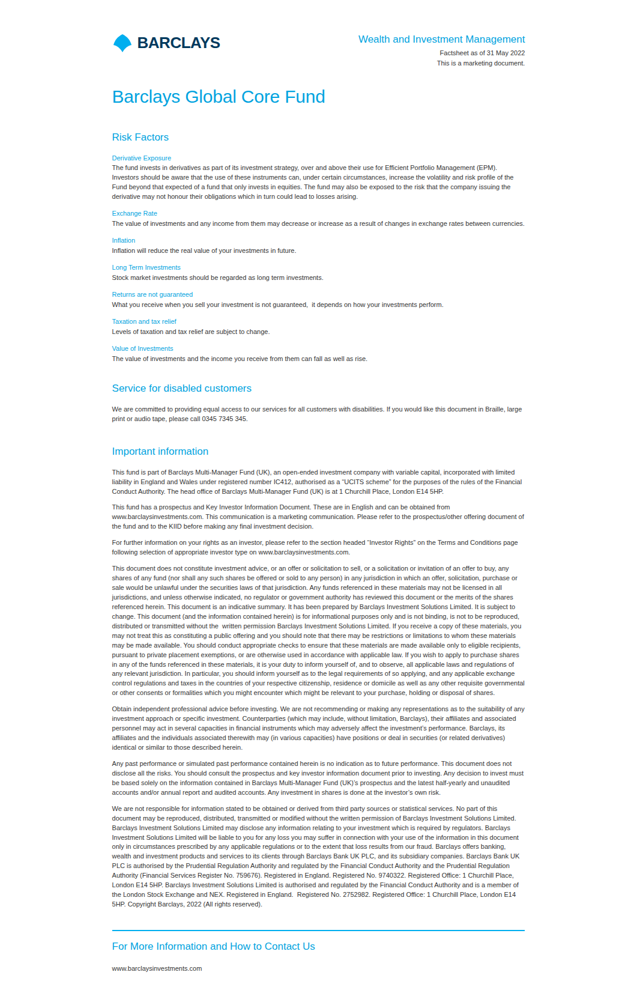BARCLAYS
Wealth and Investment Management
Factsheet as of 31 May 2022
This is a marketing document.
Barclays Global Core Fund
Risk Factors
Derivative Exposure
The fund invests in derivatives as part of its investment strategy, over and above their use for Efficient Portfolio Management (EPM). Investors should be aware that the use of these instruments can, under certain circumstances, increase the volatility and risk profile of the Fund beyond that expected of a fund that only invests in equities. The fund may also be exposed to the risk that the company issuing the derivative may not honour their obligations which in turn could lead to losses arising.
Exchange Rate
The value of investments and any income from them may decrease or increase as a result of changes in exchange rates between currencies.
Inflation
Inflation will reduce the real value of your investments in future.
Long Term Investments
Stock market investments should be regarded as long term investments.
Returns are not guaranteed
What you receive when you sell your investment is not guaranteed, it depends on how your investments perform.
Taxation and tax relief
Levels of taxation and tax relief are subject to change.
Value of Investments
The value of investments and the income you receive from them can fall as well as rise.
Service for disabled customers
We are committed to providing equal access to our services for all customers with disabilities. If you would like this document in Braille, large print or audio tape, please call 0345 7345 345.
Important information
This fund is part of Barclays Multi-Manager Fund (UK), an open-ended investment company with variable capital, incorporated with limited liability in England and Wales under registered number IC412, authorised as a “UCITS scheme” for the purposes of the rules of the Financial Conduct Authority. The head office of Barclays Multi-Manager Fund (UK) is at 1 Churchill Place, London E14 5HP.
This fund has a prospectus and Key Investor Information Document. These are in English and can be obtained from www.barclaysinvestments.com. This communication is a marketing communication. Please refer to the prospectus/other offering document of the fund and to the KIID before making any final investment decision.
For further information on your rights as an investor, please refer to the section headed “Investor Rights” on the Terms and Conditions page following selection of appropriate investor type on www.barclaysinvestments.com.
This document does not constitute investment advice, or an offer or solicitation to sell, or a solicitation or invitation of an offer to buy, any shares of any fund (nor shall any such shares be offered or sold to any person) in any jurisdiction in which an offer, solicitation, purchase or sale would be unlawful under the securities laws of that jurisdiction. Any funds referenced in these materials may not be licensed in all jurisdictions, and unless otherwise indicated, no regulator or government authority has reviewed this document or the merits of the shares referenced herein. This document is an indicative summary. It has been prepared by Barclays Investment Solutions Limited. It is subject to change. This document (and the information contained herein) is for informational purposes only and is not binding, is not to be reproduced, distributed or transmitted without the written permission Barclays Investment Solutions Limited. If you receive a copy of these materials, you may not treat this as constituting a public offering and you should note that there may be restrictions or limitations to whom these materials may be made available. You should conduct appropriate checks to ensure that these materials are made available only to eligible recipients, pursuant to private placement exemptions, or are otherwise used in accordance with applicable law. If you wish to apply to purchase shares in any of the funds referenced in these materials, it is your duty to inform yourself of, and to observe, all applicable laws and regulations of any relevant jurisdiction. In particular, you should inform yourself as to the legal requirements of so applying, and any applicable exchange control regulations and taxes in the countries of your respective citizenship, residence or domicile as well as any other requisite governmental or other consents or formalities which you might encounter which might be relevant to your purchase, holding or disposal of shares.
Obtain independent professional advice before investing. We are not recommending or making any representations as to the suitability of any investment approach or specific investment. Counterparties (which may include, without limitation, Barclays), their affiliates and associated personnel may act in several capacities in financial instruments which may adversely affect the investment’s performance. Barclays, its affiliates and the individuals associated therewith may (in various capacities) have positions or deal in securities (or related derivatives) identical or similar to those described herein.
Any past performance or simulated past performance contained herein is no indication as to future performance. This document does not disclose all the risks. You should consult the prospectus and key investor information document prior to investing. Any decision to invest must be based solely on the information contained in Barclays Multi-Manager Fund (UK)’s prospectus and the latest half-yearly and unaudited accounts and/or annual report and audited accounts. Any investment in shares is done at the investor’s own risk.
We are not responsible for information stated to be obtained or derived from third party sources or statistical services. No part of this document may be reproduced, distributed, transmitted or modified without the written permission of Barclays Investment Solutions Limited. Barclays Investment Solutions Limited may disclose any information relating to your investment which is required by regulators. Barclays Investment Solutions Limited will be liable to you for any loss you may suffer in connection with your use of the information in this document only in circumstances prescribed by any applicable regulations or to the extent that loss results from our fraud. Barclays offers banking, wealth and investment products and services to its clients through Barclays Bank UK PLC, and its subsidiary companies. Barclays Bank UK PLC is authorised by the Prudential Regulation Authority and regulated by the Financial Conduct Authority and the Prudential Regulation Authority (Financial Services Register No. 759676). Registered in England. Registered No. 9740322. Registered Office: 1 Churchill Place, London E14 5HP. Barclays Investment Solutions Limited is authorised and regulated by the Financial Conduct Authority and is a member of the London Stock Exchange and NEX. Registered in England. Registered No. 2752982. Registered Office: 1 Churchill Place, London E14 5HP. Copyright Barclays, 2022 (All rights reserved).
For More Information and How to Contact Us
www.barclaysinvestments.com